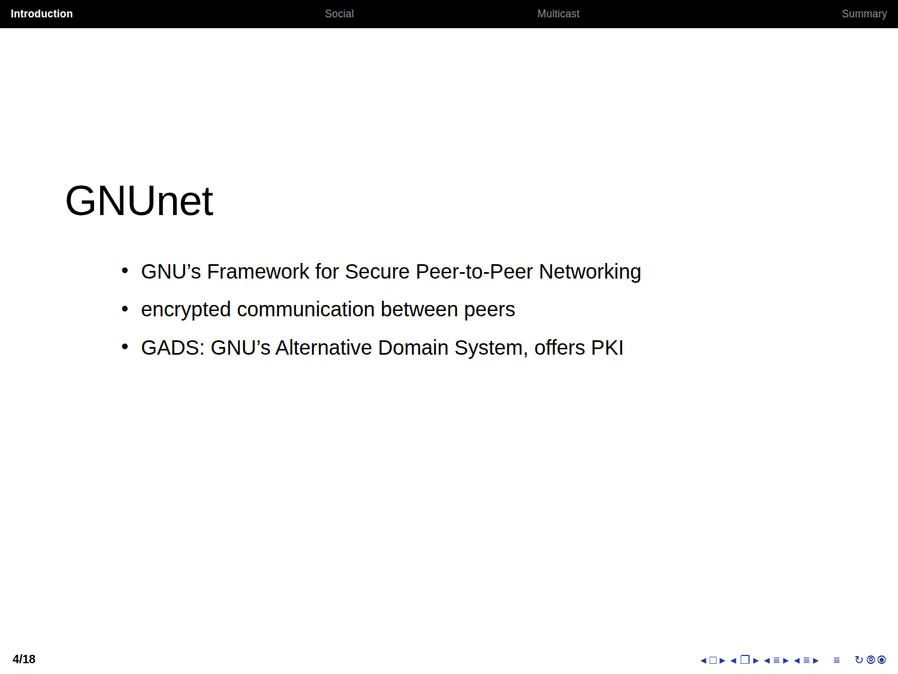Introduction
Social
Multicast
Summary
GNUnet
GNU’s Framework for Secure Peer-to-Peer Networking
encrypted communication between peers
GADS: GNU’s Alternative Domain System, offers PKI
4/18
◂ □ ▸ ◂ ❐ ▸ ◂ ≡ ▸ ◂ ≡ ▸ ≡ ↻ ⦾ ⦿